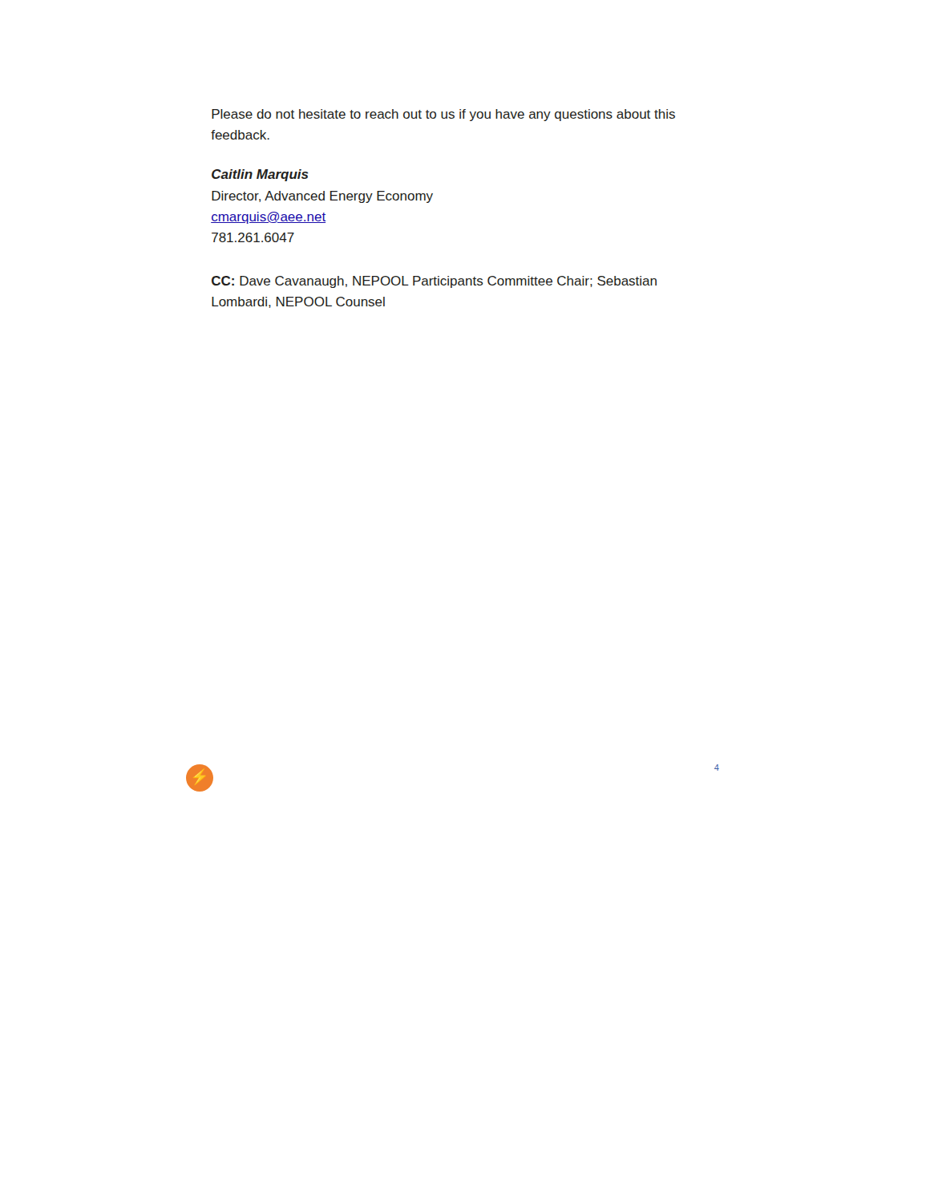Please do not hesitate to reach out to us if you have any questions about this feedback.
Caitlin Marquis
Director, Advanced Energy Economy
cmarquis@aee.net
781.261.6047
CC: Dave Cavanaugh, NEPOOL Participants Committee Chair; Sebastian Lombardi, NEPOOL Counsel
4
⚡